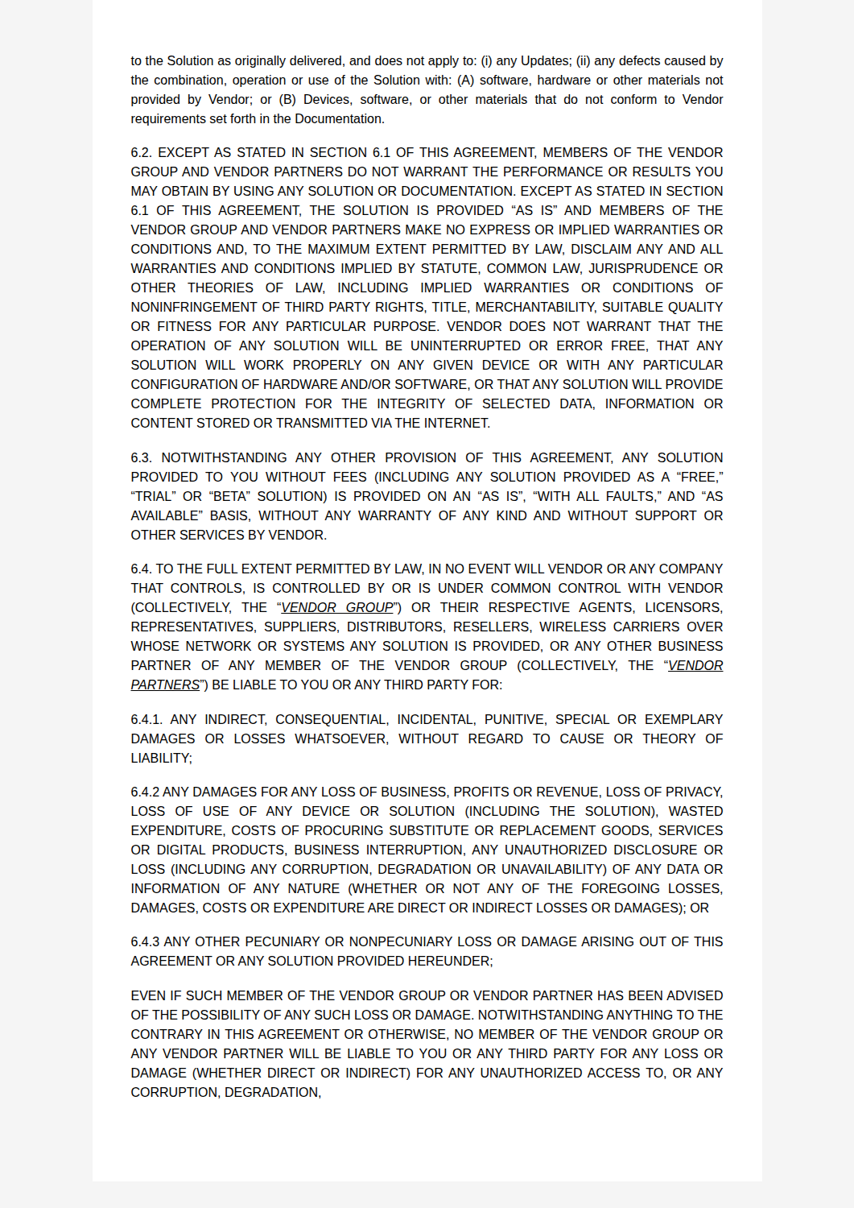to the Solution as originally delivered, and does not apply to: (i) any Updates; (ii) any defects caused by the combination, operation or use of the Solution with: (A) software, hardware or other materials not provided by Vendor; or (B) Devices, software, or other materials that do not conform to Vendor requirements set forth in the Documentation.
6.2. EXCEPT AS STATED IN SECTION 6.1 OF THIS AGREEMENT, MEMBERS OF THE VENDOR GROUP AND VENDOR PARTNERS DO NOT WARRANT THE PERFORMANCE OR RESULTS YOU MAY OBTAIN BY USING ANY SOLUTION OR DOCUMENTATION. EXCEPT AS STATED IN SECTION 6.1 OF THIS AGREEMENT, THE SOLUTION IS PROVIDED “AS IS” AND MEMBERS OF THE VENDOR GROUP AND VENDOR PARTNERS MAKE NO EXPRESS OR IMPLIED WARRANTIES OR CONDITIONS AND, TO THE MAXIMUM EXTENT PERMITTED BY LAW, DISCLAIM ANY AND ALL WARRANTIES AND CONDITIONS IMPLIED BY STATUTE, COMMON LAW, JURISPRUDENCE OR OTHER THEORIES OF LAW, INCLUDING IMPLIED WARRANTIES OR CONDITIONS OF NONINFRINGEMENT OF THIRD PARTY RIGHTS, TITLE, MERCHANTABILITY, SUITABLE QUALITY OR FITNESS FOR ANY PARTICULAR PURPOSE. VENDOR DOES NOT WARRANT THAT THE OPERATION OF ANY SOLUTION WILL BE UNINTERRUPTED OR ERROR FREE, THAT ANY SOLUTION WILL WORK PROPERLY ON ANY GIVEN DEVICE OR WITH ANY PARTICULAR CONFIGURATION OF HARDWARE AND/OR SOFTWARE, OR THAT ANY SOLUTION WILL PROVIDE COMPLETE PROTECTION FOR THE INTEGRITY OF SELECTED DATA, INFORMATION OR CONTENT STORED OR TRANSMITTED VIA THE INTERNET.
6.3. NOTWITHSTANDING ANY OTHER PROVISION OF THIS AGREEMENT, ANY SOLUTION PROVIDED TO YOU WITHOUT FEES (INCLUDING ANY SOLUTION PROVIDED AS A “FREE,” “TRIAL” OR “BETA” SOLUTION) IS PROVIDED ON AN “AS IS”, “WITH ALL FAULTS,” AND “AS AVAILABLE” BASIS, WITHOUT ANY WARRANTY OF ANY KIND AND WITHOUT SUPPORT OR OTHER SERVICES BY VENDOR.
6.4. TO THE FULL EXTENT PERMITTED BY LAW, IN NO EVENT WILL VENDOR OR ANY COMPANY THAT CONTROLS, IS CONTROLLED BY OR IS UNDER COMMON CONTROL WITH VENDOR (COLLECTIVELY, THE “Vendor Group”) OR THEIR RESPECTIVE AGENTS, LICENSORS, REPRESENTATIVES, SUPPLIERS, DISTRIBUTORS, RESELLERS, WIRELESS CARRIERS OVER WHOSE NETWORK OR SYSTEMS ANY SOLUTION IS PROVIDED, OR ANY OTHER BUSINESS PARTNER OF ANY MEMBER OF THE VENDOR GROUP (COLLECTIVELY, THE “Vendor Partners”) BE LIABLE TO YOU OR ANY THIRD PARTY FOR:
6.4.1. ANY INDIRECT, CONSEQUENTIAL, INCIDENTAL, PUNITIVE, SPECIAL OR EXEMPLARY DAMAGES OR LOSSES WHATSOEVER, WITHOUT REGARD TO CAUSE OR THEORY OF LIABILITY;
6.4.2 ANY DAMAGES FOR ANY LOSS OF BUSINESS, PROFITS OR REVENUE, LOSS OF PRIVACY, LOSS OF USE OF ANY DEVICE OR SOLUTION (INCLUDING THE SOLUTION), WASTED EXPENDITURE, COSTS OF PROCURING SUBSTITUTE OR REPLACEMENT GOODS, SERVICES OR DIGITAL PRODUCTS, BUSINESS INTERRUPTION, ANY UNAUTHORIZED DISCLOSURE OR LOSS (INCLUDING ANY CORRUPTION, DEGRADATION OR UNAVAILABILITY) OF ANY DATA OR INFORMATION OF ANY NATURE (WHETHER OR NOT ANY OF THE FOREGOING LOSSES, DAMAGES, COSTS OR EXPENDITURE ARE DIRECT OR INDIRECT LOSSES OR DAMAGES); OR
6.4.3 ANY OTHER PECUNIARY OR NONPECUNIARY LOSS OR DAMAGE ARISING OUT OF THIS AGREEMENT OR ANY SOLUTION PROVIDED HEREUNDER;
EVEN IF SUCH MEMBER OF THE VENDOR GROUP OR VENDOR PARTNER HAS BEEN ADVISED OF THE POSSIBILITY OF ANY SUCH LOSS OR DAMAGE. NOTWITHSTANDING ANYTHING TO THE CONTRARY IN THIS AGREEMENT OR OTHERWISE, NO MEMBER OF THE VENDOR GROUP OR ANY VENDOR PARTNER WILL BE LIABLE TO YOU OR ANY THIRD PARTY FOR ANY LOSS OR DAMAGE (WHETHER DIRECT OR INDIRECT) FOR ANY UNAUTHORIZED ACCESS TO, OR ANY CORRUPTION, DEGRADATION,